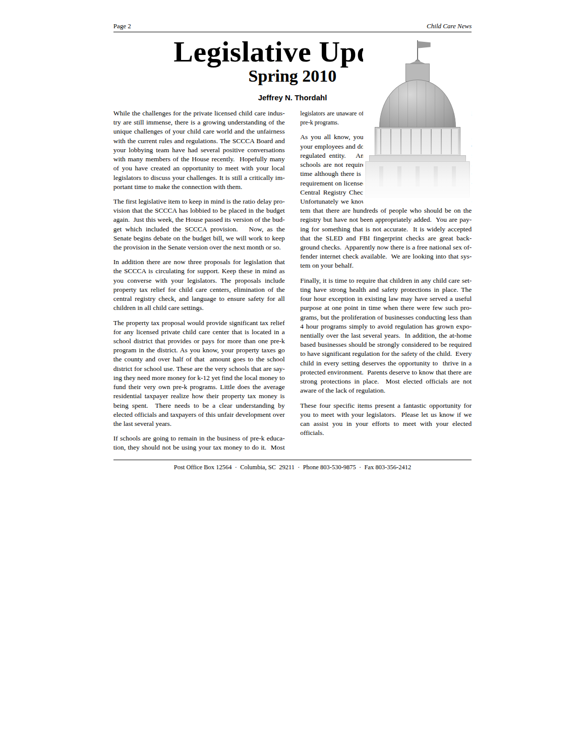Page 2
Child Care News
Legislative Update
Spring 2010
Jeffrey N. Thordahl
While the challenges for the private licensed child care industry are still immense, there is a growing understanding of the unique challenges of your child care world and the unfairness with the current rules and regulations. The SCCCA Board and your lobbying team have had several positive conversations with many members of the House recently. Hopefully many of you have created an opportunity to meet with your local legislators to discuss your challenges. It is still a critically important time to make the connection with them.
The first legislative item to keep in mind is the ratio delay provision that the SCCCA has lobbied to be placed in the budget again. Just this week, the House passed its version of the budget which included the SCCCA provision. Now, as the Senate begins debate on the budget bill, we will work to keep the provision in the Senate version over the next month or so.
In addition there are now three proposals for legislation that the SCCCA is circulating for support. Keep these in mind as you converse with your legislators. The proposals include property tax relief for child care centers, elimination of the central registry check, and language to ensure safety for all children in all child care settings.
The property tax proposal would provide significant tax relief for any licensed private child care center that is located in a school district that provides or pays for more than one pre-k program in the district. As you know, your property taxes go the county and over half of that amount goes to the school district for school use. These are the very schools that are saying they need more money for k-12 yet find the local money to fund their very own pre-k programs. Little does the average residential taxpayer realize how their property tax money is being spent. There needs to be a clear understanding by elected officials and taxpayers of this unfair development over the last several years.
If schools are going to remain in the business of pre-k education, they should not be using your tax money to do it. Most legislators are unaware of the proliferation of the public school based pre-k programs.
As you all know, you conduct more background checks on your employees and do it more often than just about any other regulated entity. Amazingly, substitute teachers in public schools are not required to have even a SLED check at this time although there is pending legislation to require that. The requirement on licensed centers might be more palatable if the Central Registry Check system was completely trustworthy. Unfortunately we know from recent state reviews of the system that there are hundreds of people who should be on the registry but have not been appropriately added. You are paying for something that is not accurate. It is widely accepted that the SLED and FBI fingerprint checks are great background checks. Apparently now there is a free national sex offender internet check available. We are looking into that system on your behalf.
Finally, it is time to require that children in any child care setting have strong health and safety protections in place. The four hour exception in existing law may have served a useful purpose at one point in time when there were few such programs, but the proliferation of businesses conducting less than 4 hour programs simply to avoid regulation has grown exponentially over the last several years. In addition, the at-home based businesses should be strongly considered to be required to have significant regulation for the safety of the child. Every child in every setting deserves the opportunity to thrive in a protected environment. Parents deserve to know that there are strong protections in place. Most elected officials are not aware of the lack of regulation.
These four specific items present a fantastic opportunity for you to meet with your legislators. Please let us know if we can assist you in your efforts to meet with your elected officials.
Post Office Box 12564 · Columbia, SC 29211 · Phone 803-530-9875 · Fax 803-356-2412